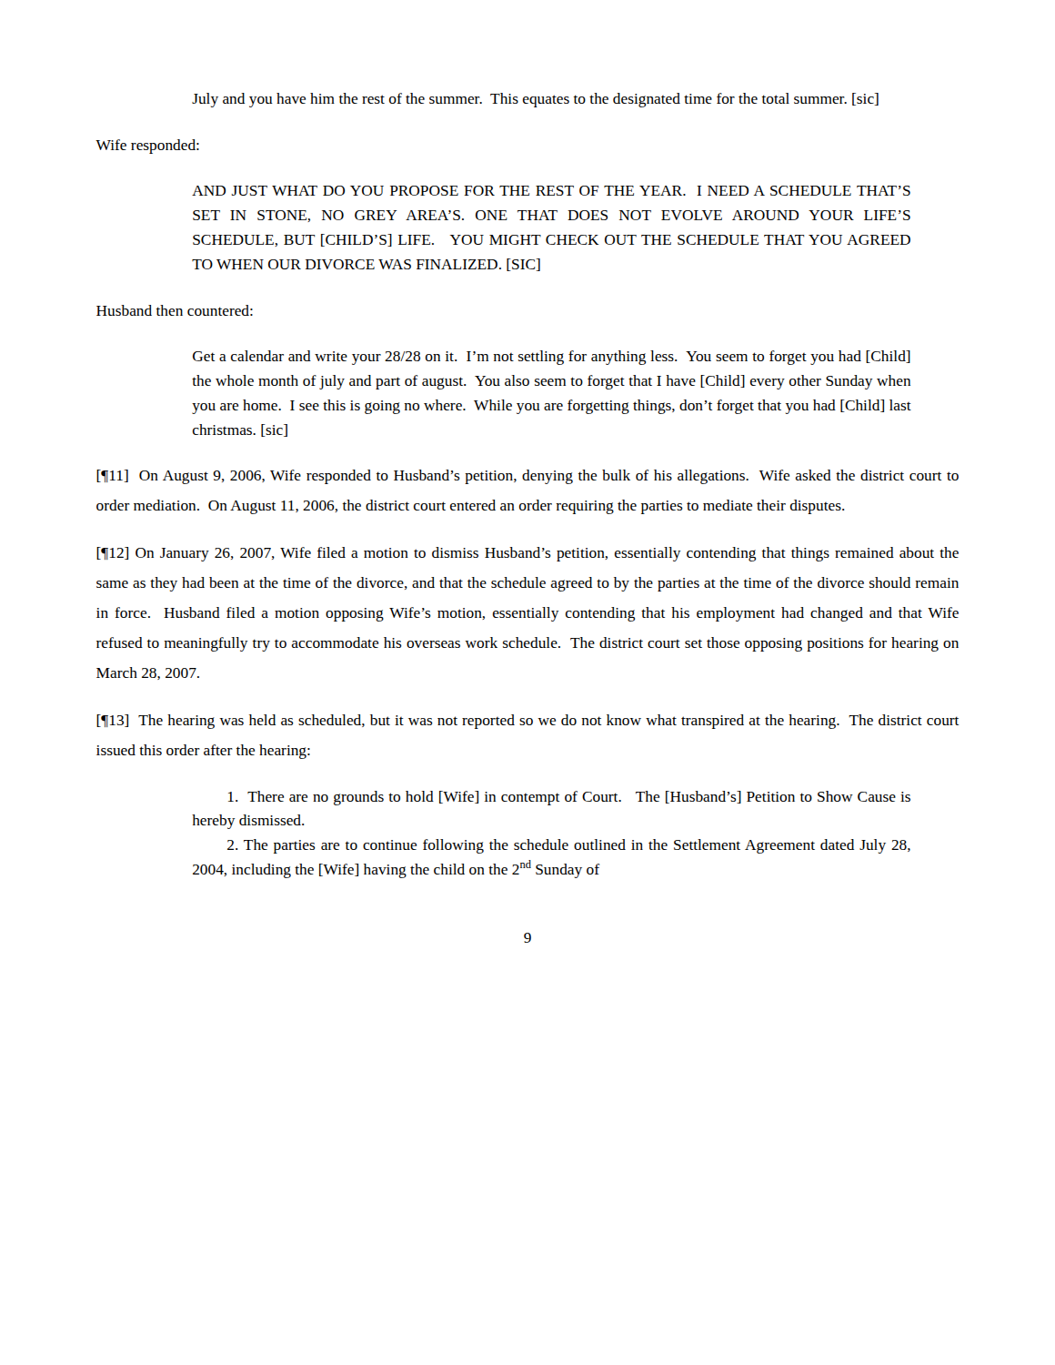July and you have him the rest of the summer. This equates to the designated time for the total summer. [sic]
Wife responded:
AND JUST WHAT DO YOU PROPOSE FOR THE REST OF THE YEAR. I NEED A SCHEDULE THAT’S SET IN STONE, NO GREY AREA’S. ONE THAT DOES NOT EVOLVE AROUND YOUR LIFE’S SCHEDULE, BUT [CHILD’S] LIFE. YOU MIGHT CHECK OUT THE SCHEDULE THAT YOU AGREED TO WHEN OUR DIVORCE WAS FINALIZED. [SIC]
Husband then countered:
Get a calendar and write your 28/28 on it. I’m not settling for anything less. You seem to forget you had [Child] the whole month of july and part of august. You also seem to forget that I have [Child] every other Sunday when you are home. I see this is going no where. While you are forgetting things, don’t forget that you had [Child] last christmas. [sic]
[¶11] On August 9, 2006, Wife responded to Husband’s petition, denying the bulk of his allegations. Wife asked the district court to order mediation. On August 11, 2006, the district court entered an order requiring the parties to mediate their disputes.
[¶12] On January 26, 2007, Wife filed a motion to dismiss Husband’s petition, essentially contending that things remained about the same as they had been at the time of the divorce, and that the schedule agreed to by the parties at the time of the divorce should remain in force. Husband filed a motion opposing Wife’s motion, essentially contending that his employment had changed and that Wife refused to meaningfully try to accommodate his overseas work schedule. The district court set those opposing positions for hearing on March 28, 2007.
[¶13] The hearing was held as scheduled, but it was not reported so we do not know what transpired at the hearing. The district court issued this order after the hearing:
1. There are no grounds to hold [Wife] in contempt of Court. The [Husband’s] Petition to Show Cause is hereby dismissed.
2. The parties are to continue following the schedule outlined in the Settlement Agreement dated July 28, 2004, including the [Wife] having the child on the 2nd Sunday of
9